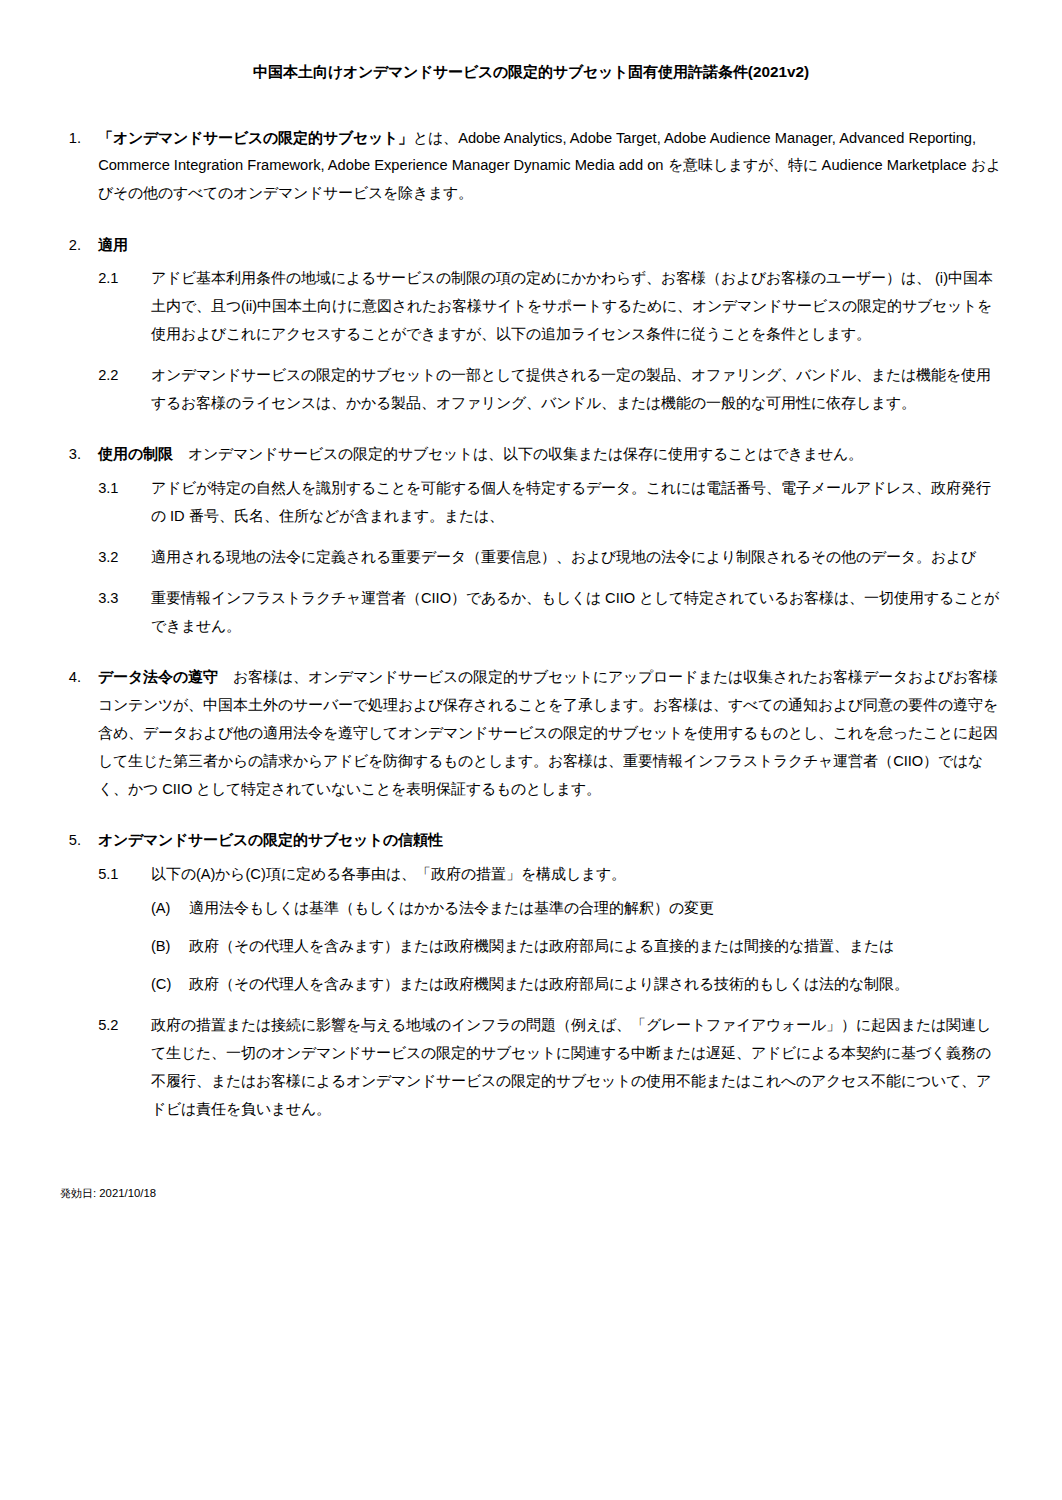中国本土向けオンデマンドサービスの限定的サブセット固有使用許諾条件(2021v2)
「オンデマンドサービスの限定的サブセット」とは、Adobe Analytics, Adobe Target, Adobe Audience Manager, Advanced Reporting, Commerce Integration Framework, Adobe Experience Manager Dynamic Media add on を意味しますが、特に Audience Marketplace およびその他のすべてのオンデマンドサービスを除きます。
適用
2.1アドビ基本利用条件の地域によるサービスの制限の項の定めにかかわらず、お客様（およびお客様のユーザー）は、 (i)中国本土内で、且つ(ii)中国本土向けに意図されたお客様サイトをサポートするために、オンデマンドサービスの限定的サブセットを使用およびこれにアクセスすることができますが、以下の追加ライセンス条件に従うことを条件とします。
2.2オンデマンドサービスの限定的サブセットの一部として提供される一定の製品、オファリング、バンドル、または機能を使用するお客様のライセンスは、かかる製品、オファリング、バンドル、または機能の一般的な可用性に依存します。
使用の制限　オンデマンドサービスの限定的サブセットは、以下の収集または保存に使用することはできません。
3.1アドビが特定の自然人を識別することを可能する個人を特定するデータ。これには電話番号、電子メールアドレス、政府発行の ID 番号、氏名、住所などが含まれます。または、
3.2適用される現地の法令に定義される重要データ（重要信息）、および現地の法令により制限されるその他のデータ。および
3.3重要情報インフラストラクチャ運営者（CIIO）であるか、もしくは CIIO として特定されているお客様は、一切使用することができません。
データ法令の遵守　お客様は、オンデマンドサービスの限定的サブセットにアップロードまたは収集されたお客様データおよびお客様コンテンツが、中国本土外のサーバーで処理および保存されることを了承します。お客様は、すべての通知および同意の要件の遵守を含め、データおよび他の適用法令を遵守してオンデマンドサービスの限定的サブセットを使用するものとし、これを怠ったことに起因して生じた第三者からの請求からアドビを防御するものとします。お客様は、重要情報インフラストラクチャ運営者（CIIO）ではなく、かつ CIIO として特定されていないことを表明保証するものとします。
オンデマンドサービスの限定的サブセットの信頼性
5.1以下の(A)から(C)項に定める各事由は、「政府の措置」を構成します。
(A) 適用法令もしくは基準（もしくはかかる法令または基準の合理的解釈）の変更
(B) 政府（その代理人を含みます）または政府機関または政府部局による直接的または間接的な措置、または
(C) 政府（その代理人を含みます）または政府機関または政府部局により課される技術的もしくは法的な制限。
5.2政府の措置または接続に影響を与える地域のインフラの問題（例えば、「グレートファイアウォール」）に起因または関連して生じた、一切のオンデマンドサービスの限定的サブセットに関連する中断または遅延、アドビによる本契約に基づく義務の不履行、またはお客様によるオンデマンドサービスの限定的サブセットの使用不能またはこれへのアクセス不能について、アドビは責任を負いません。
発効日: 2021/10/18